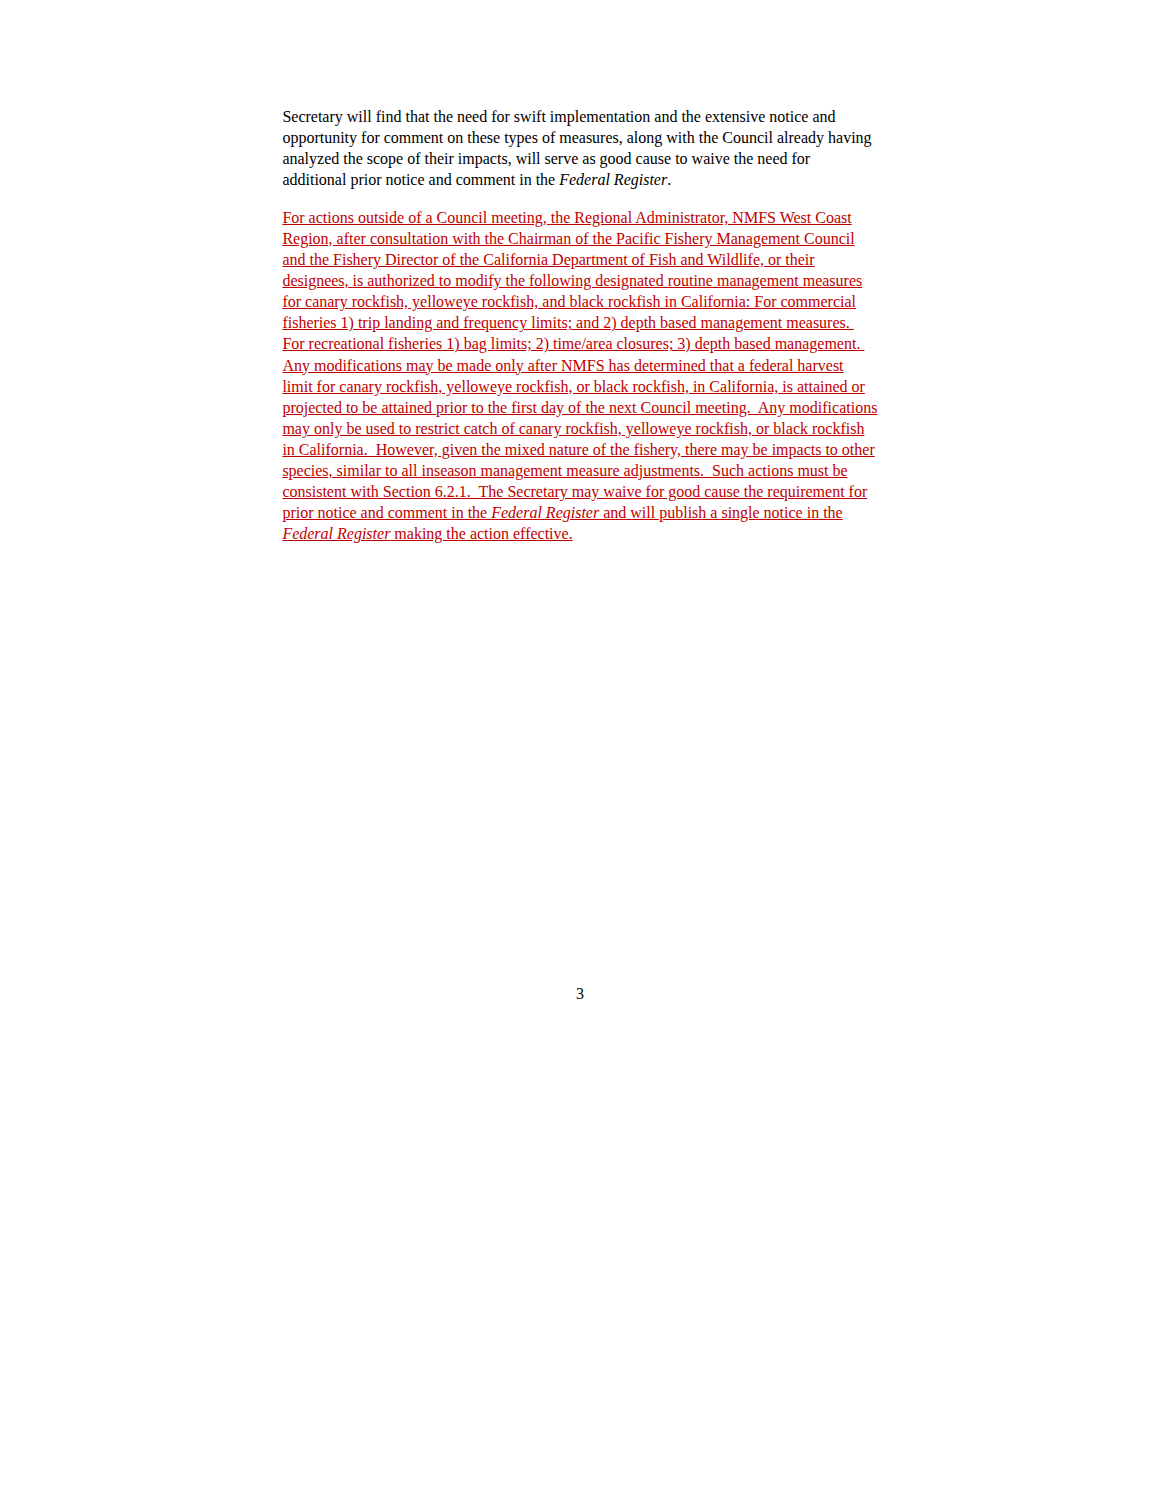Secretary will find that the need for swift implementation and the extensive notice and opportunity for comment on these types of measures, along with the Council already having analyzed the scope of their impacts, will serve as good cause to waive the need for additional prior notice and comment in the Federal Register.
For actions outside of a Council meeting, the Regional Administrator, NMFS West Coast Region, after consultation with the Chairman of the Pacific Fishery Management Council and the Fishery Director of the California Department of Fish and Wildlife, or their designees, is authorized to modify the following designated routine management measures for canary rockfish, yelloweye rockfish, and black rockfish in California: For commercial fisheries 1) trip landing and frequency limits; and 2) depth based management measures. For recreational fisheries 1) bag limits; 2) time/area closures; 3) depth based management. Any modifications may be made only after NMFS has determined that a federal harvest limit for canary rockfish, yelloweye rockfish, or black rockfish, in California, is attained or projected to be attained prior to the first day of the next Council meeting. Any modifications may only be used to restrict catch of canary rockfish, yelloweye rockfish, or black rockfish in California. However, given the mixed nature of the fishery, there may be impacts to other species, similar to all inseason management measure adjustments. Such actions must be consistent with Section 6.2.1. The Secretary may waive for good cause the requirement for prior notice and comment in the Federal Register and will publish a single notice in the Federal Register making the action effective.
3